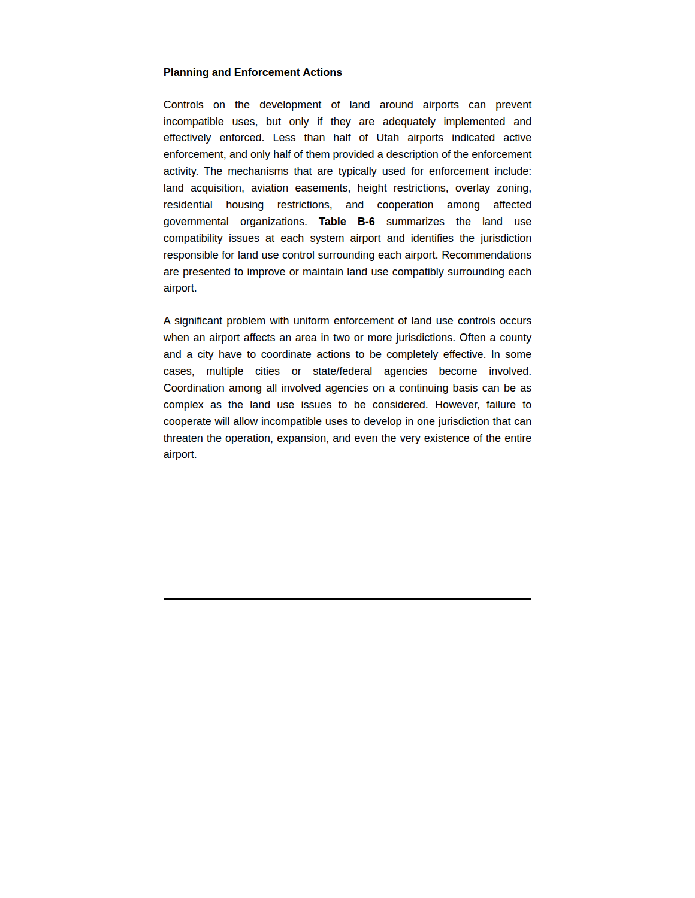Planning and Enforcement Actions
Controls on the development of land around airports can prevent incompatible uses, but only if they are adequately implemented and effectively enforced. Less than half of Utah airports indicated active enforcement, and only half of them provided a description of the enforcement activity. The mechanisms that are typically used for enforcement include: land acquisition, aviation easements, height restrictions, overlay zoning, residential housing restrictions, and cooperation among affected governmental organizations. Table B-6 summarizes the land use compatibility issues at each system airport and identifies the jurisdiction responsible for land use control surrounding each airport. Recommendations are presented to improve or maintain land use compatibly surrounding each airport.
A significant problem with uniform enforcement of land use controls occurs when an airport affects an area in two or more jurisdictions. Often a county and a city have to coordinate actions to be completely effective. In some cases, multiple cities or state/federal agencies become involved. Coordination among all involved agencies on a continuing basis can be as complex as the land use issues to be considered. However, failure to cooperate will allow incompatible uses to develop in one jurisdiction that can threaten the operation, expansion, and even the very existence of the entire airport.